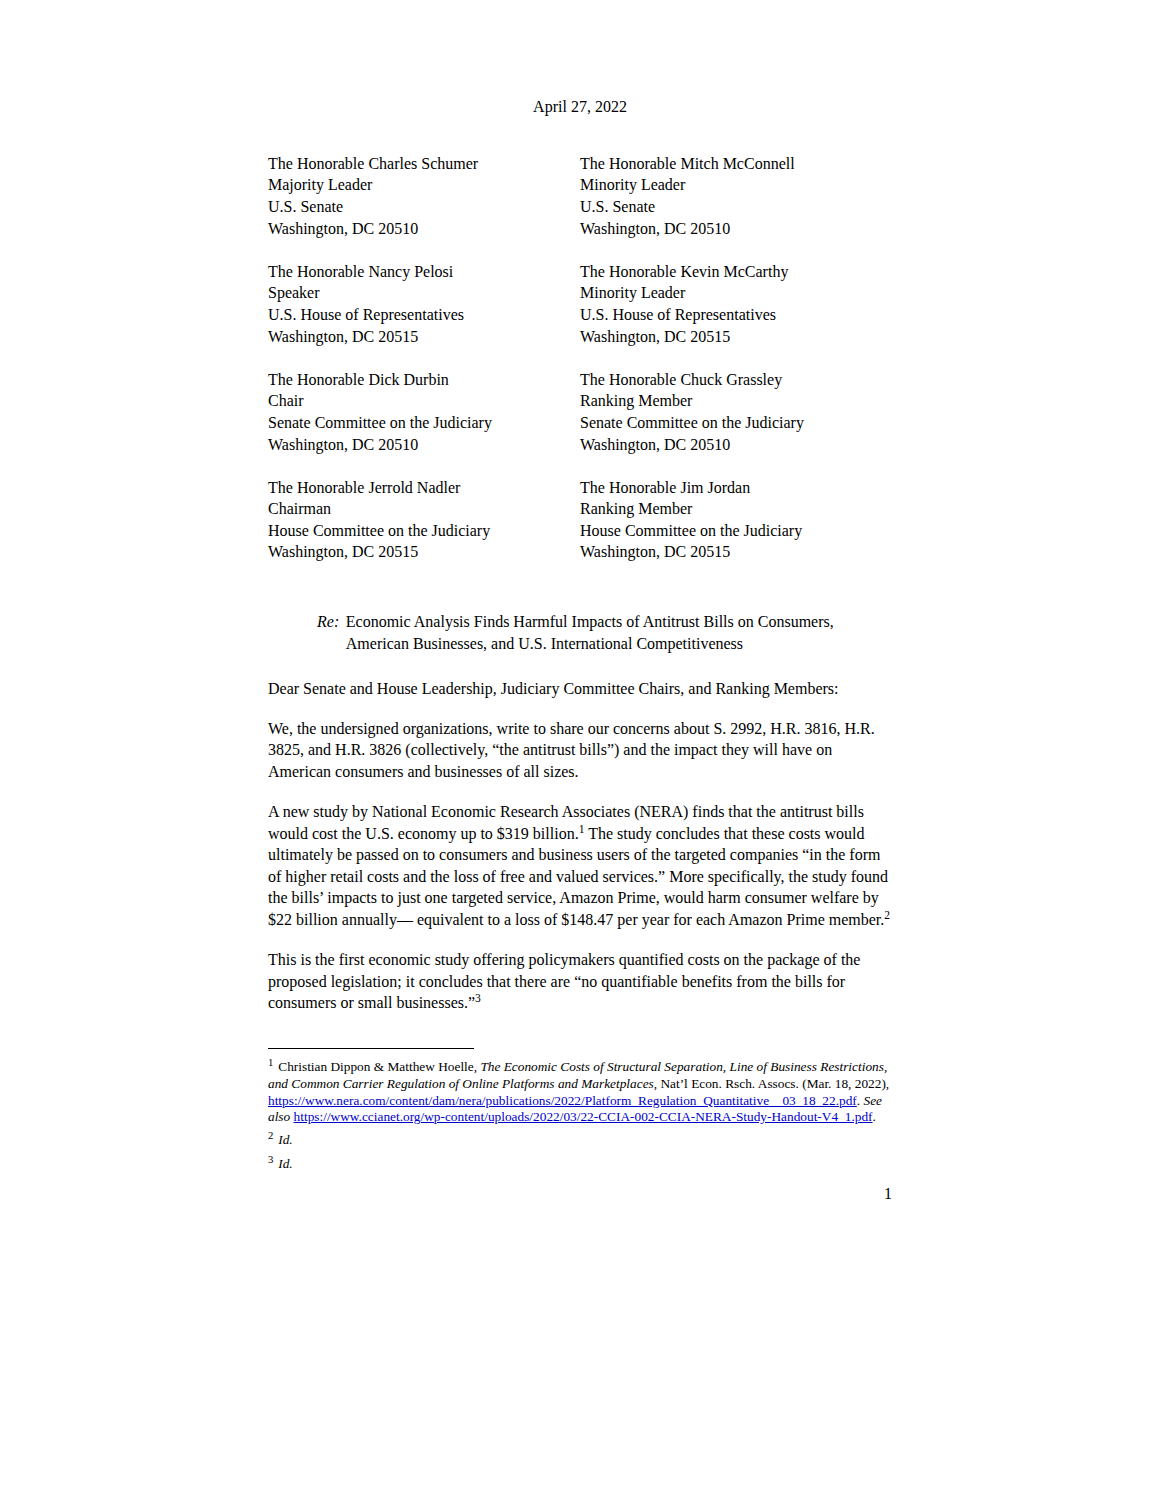April 27, 2022
| The Honorable Charles Schumer Majority Leader U.S. Senate Washington, DC 20510 | The Honorable Mitch McConnell Minority Leader U.S. Senate Washington, DC 20510 |
| The Honorable Nancy Pelosi Speaker U.S. House of Representatives Washington, DC 20515 | The Honorable Kevin McCarthy Minority Leader U.S. House of Representatives Washington, DC 20515 |
| The Honorable Dick Durbin Chair Senate Committee on the Judiciary Washington, DC 20510 | The Honorable Chuck Grassley Ranking Member Senate Committee on the Judiciary Washington, DC 20510 |
| The Honorable Jerrold Nadler Chairman House Committee on the Judiciary Washington, DC 20515 | The Honorable Jim Jordan Ranking Member House Committee on the Judiciary Washington, DC 20515 |
| Re: | Economic Analysis Finds Harmful Impacts of Antitrust Bills on Consumers, American Businesses, and U.S. International Competitiveness |
Dear Senate and House Leadership, Judiciary Committee Chairs, and Ranking Members:
We, the undersigned organizations, write to share our concerns about S. 2992, H.R. 3816, H.R. 3825, and H.R. 3826 (collectively, “the antitrust bills”) and the impact they will have on American consumers and businesses of all sizes.
A new study by National Economic Research Associates (NERA) finds that the antitrust bills would cost the U.S. economy up to $319 billion.1 The study concludes that these costs would ultimately be passed on to consumers and business users of the targeted companies “in the form of higher retail costs and the loss of free and valued services.” More specifically, the study found the bills’ impacts to just one targeted service, Amazon Prime, would harm consumer welfare by $22 billion annually— equivalent to a loss of $148.47 per year for each Amazon Prime member.2
This is the first economic study offering policymakers quantified costs on the package of the proposed legislation; it concludes that there are “no quantifiable benefits from the bills for consumers or small businesses.”3
1 Christian Dippon & Matthew Hoelle, The Economic Costs of Structural Separation, Line of Business Restrictions, and Common Carrier Regulation of Online Platforms and Marketplaces, Nat’l Econ. Rsch. Assocs. (Mar. 18, 2022), https://www.nera.com/content/dam/nera/publications/2022/Platform_Regulation_Quantitative__03_18_22.pdf. See also https://www.ccianet.org/wp-content/uploads/2022/03/22-CCIA-002-CCIA-NERA-Study-Handout-V4_1.pdf.
2 Id.
3 Id.
1